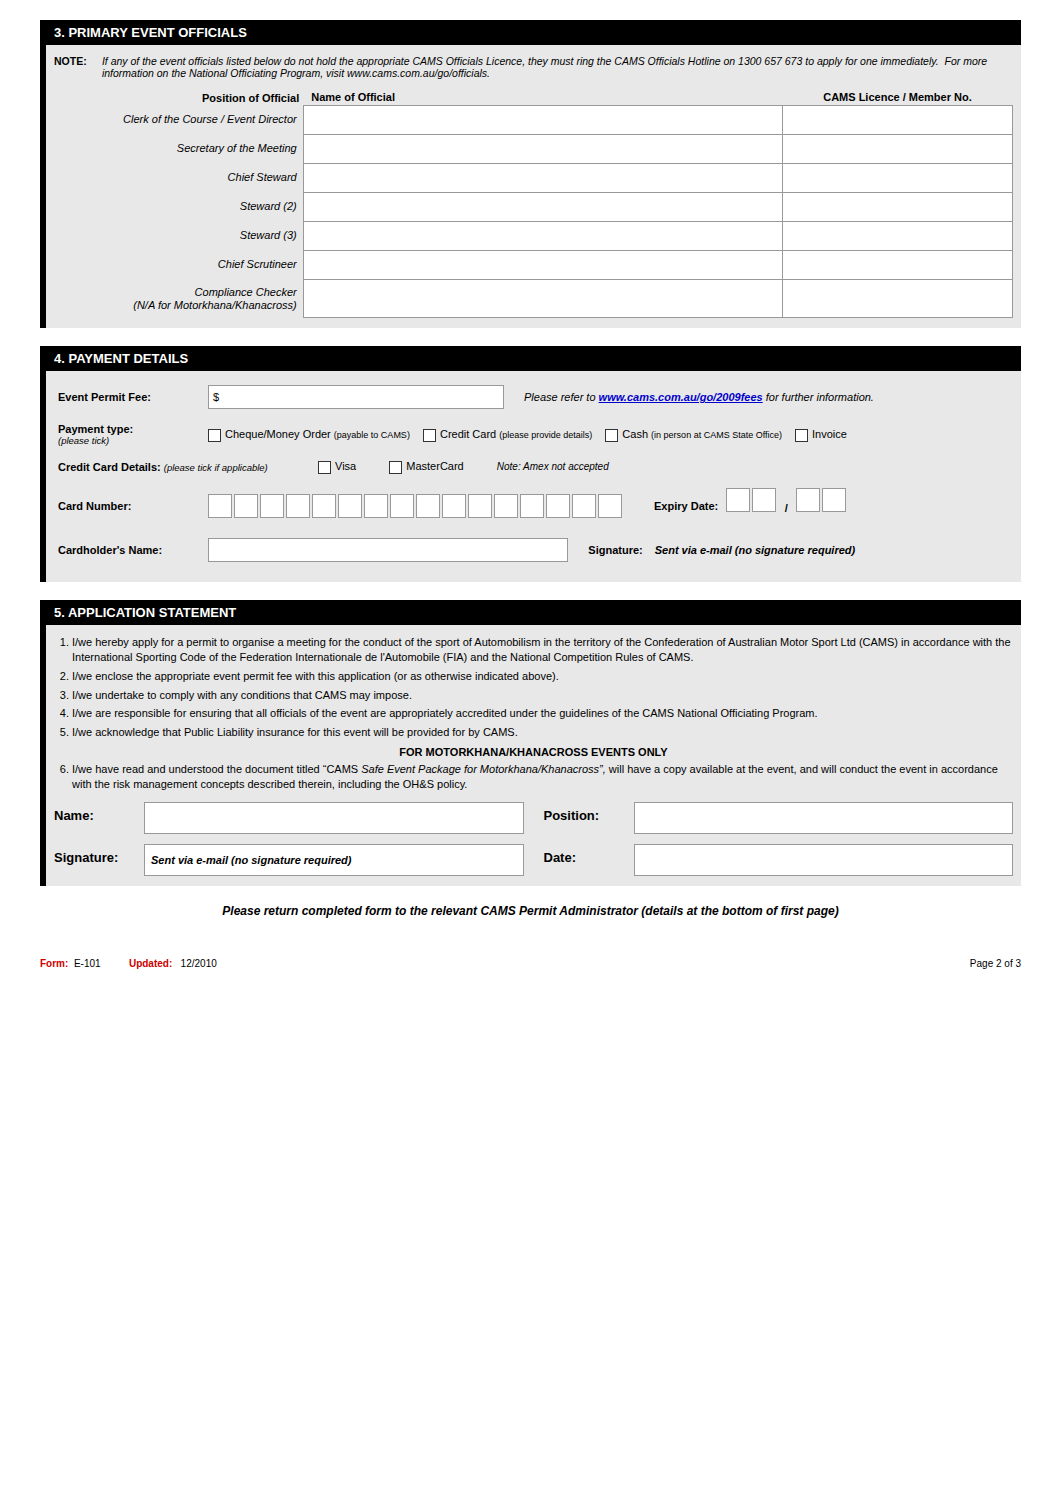3. PRIMARY EVENT OFFICIALS
NOTE: If any of the event officials listed below do not hold the appropriate CAMS Officials Licence, they must ring the CAMS Officials Hotline on 1300 657 673 to apply for one immediately. For more information on the National Officiating Program, visit www.cams.com.au/go/officials.
| Position of Official | Name of Official | CAMS Licence / Member No. |
| --- | --- | --- |
| Clerk of the Course / Event Director | | |
| Secretary of the Meeting | | |
| Chief Steward | | |
| Steward (2) | | |
| Steward (3) | | |
| Chief Scrutineer | | |
| Compliance Checker (N/A for Motorkhana/Khanacross) | | |
4. PAYMENT DETAILS
Event Permit Fee:
$
Please refer to www.cams.com.au/go/2009fees for further information.
Payment type:(please tick)
Cheque/Money Order (payable to CAMS) Credit Card (please provide details) Cash (in person at CAMS State Office) Invoice
Credit Card Details: (please tick if applicable)
Visa MasterCard Note: Amex not accepted
Card Number:
Expiry Date:
/
Cardholder's Name:
Signature:
Sent via e-mail (no signature required)
5. APPLICATION STATEMENT
I/we hereby apply for a permit to organise a meeting for the conduct of the sport of Automobilism in the territory of the Confederation of Australian Motor Sport Ltd (CAMS) in accordance with the International Sporting Code of the Federation Internationale de l'Automobile (FIA) and the National Competition Rules of CAMS.
I/we enclose the appropriate event permit fee with this application (or as otherwise indicated above).
I/we undertake to comply with any conditions that CAMS may impose.
I/we are responsible for ensuring that all officials of the event are appropriately accredited under the guidelines of the CAMS National Officiating Program.
I/we acknowledge that Public Liability insurance for this event will be provided for by CAMS.
FOR MOTORKHANA/KHANACROSS EVENTS ONLY
I/we have read and understood the document titled “CAMS Safe Event Package for Motorkhana/Khanacross”, will have a copy available at the event, and will conduct the event in accordance with the risk management concepts described therein, including the OH&S policy.
Name:
Position:
Signature:
Sent via e-mail (no signature required)
Date:
Please return completed form to the relevant CAMS Permit Administrator (details at the bottom of first page)
Form: E-101 Updated: 12/2010
Page 2 of 3